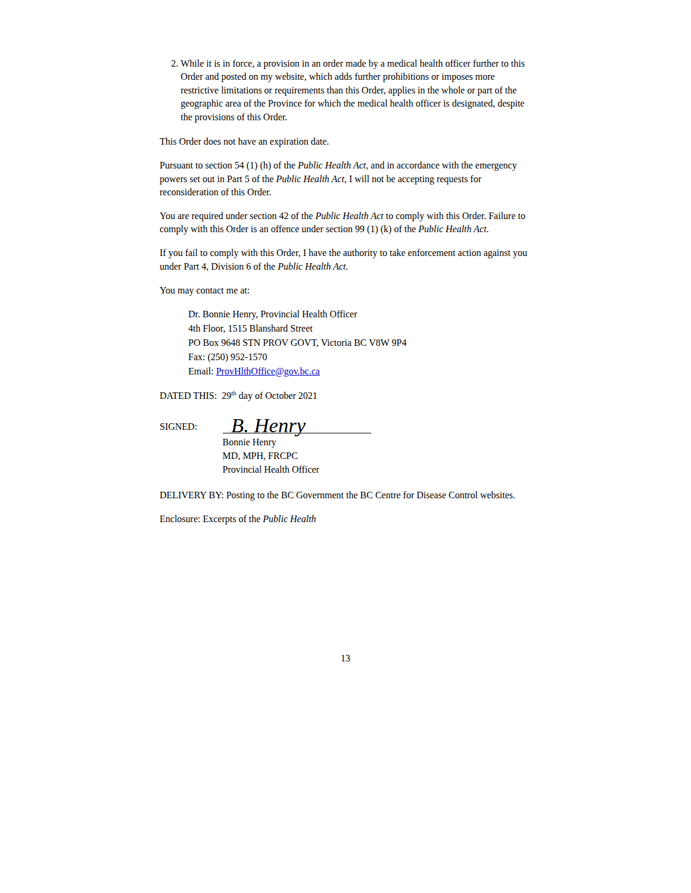While it is in force, a provision in an order made by a medical health officer further to this Order and posted on my website, which adds further prohibitions or imposes more restrictive limitations or requirements than this Order, applies in the whole or part of the geographic area of the Province for which the medical health officer is designated, despite the provisions of this Order.
This Order does not have an expiration date.
Pursuant to section 54 (1) (h) of the Public Health Act, and in accordance with the emergency powers set out in Part 5 of the Public Health Act, I will not be accepting requests for reconsideration of this Order.
You are required under section 42 of the Public Health Act to comply with this Order. Failure to comply with this Order is an offence under section 99 (1) (k) of the Public Health Act.
If you fail to comply with this Order, I have the authority to take enforcement action against you under Part 4, Division 6 of the Public Health Act.
You may contact me at:
Dr. Bonnie Henry, Provincial Health Officer
4th Floor, 1515 Blanshard Street
PO Box 9648 STN PROV GOVT, Victoria BC V8W 9P4
Fax: (250) 952-1570
Email: ProvHlthOffice@gov.bc.ca
DATED THIS: 29th day of October 2021
SIGNED:
B. Henry
Bonnie Henry
MD, MPH, FRCPC
Provincial Health Officer
DELIVERY BY: Posting to the BC Government the BC Centre for Disease Control websites.
Enclosure: Excerpts of the Public Health
13